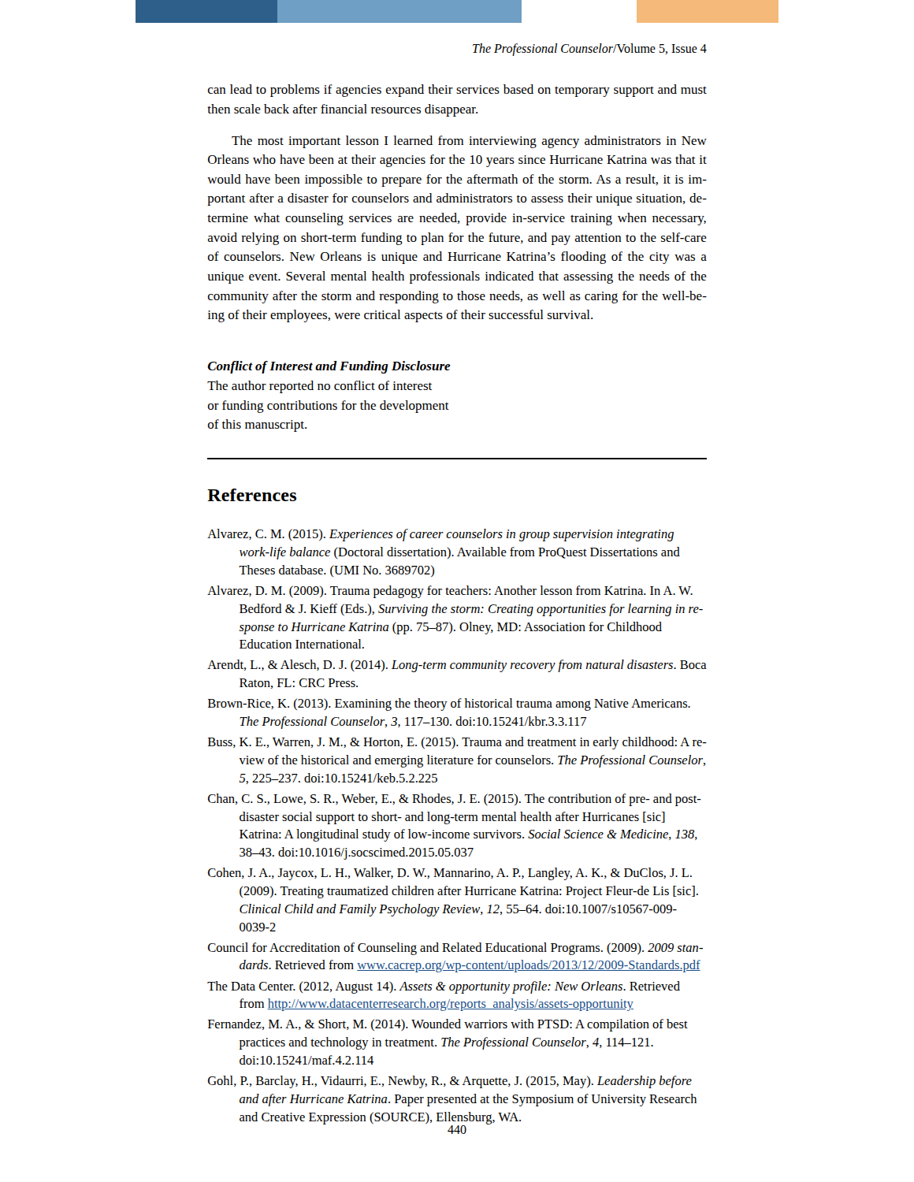The Professional Counselor/Volume 5, Issue 4
can lead to problems if agencies expand their services based on temporary support and must then scale back after financial resources disappear.
The most important lesson I learned from interviewing agency administrators in New Orleans who have been at their agencies for the 10 years since Hurricane Katrina was that it would have been impossible to prepare for the aftermath of the storm. As a result, it is important after a disaster for counselors and administrators to assess their unique situation, determine what counseling services are needed, provide in-service training when necessary, avoid relying on short-term funding to plan for the future, and pay attention to the self-care of counselors. New Orleans is unique and Hurricane Katrina’s flooding of the city was a unique event. Several mental health professionals indicated that assessing the needs of the community after the storm and responding to those needs, as well as caring for the well-being of their employees, were critical aspects of their successful survival.
Conflict of Interest and Funding Disclosure
The author reported no conflict of interest
or funding contributions for the development
of this manuscript.
References
Alvarez, C. M. (2015). Experiences of career counselors in group supervision integrating work-life balance (Doctoral dissertation). Available from ProQuest Dissertations and Theses database. (UMI No. 3689702)
Alvarez, D. M. (2009). Trauma pedagogy for teachers: Another lesson from Katrina. In A. W. Bedford & J. Kieff (Eds.), Surviving the storm: Creating opportunities for learning in response to Hurricane Katrina (pp. 75–87). Olney, MD: Association for Childhood Education International.
Arendt, L., & Alesch, D. J. (2014). Long-term community recovery from natural disasters. Boca Raton, FL: CRC Press.
Brown-Rice, K. (2013). Examining the theory of historical trauma among Native Americans. The Professional Counselor, 3, 117–130. doi:10.15241/kbr.3.3.117
Buss, K. E., Warren, J. M., & Horton, E. (2015). Trauma and treatment in early childhood: A review of the historical and emerging literature for counselors. The Professional Counselor, 5, 225–237. doi:10.15241/keb.5.2.225
Chan, C. S., Lowe, S. R., Weber, E., & Rhodes, J. E. (2015). The contribution of pre- and postdisaster social support to short- and long-term mental health after Hurricanes [sic] Katrina: A longitudinal study of low-income survivors. Social Science & Medicine, 138, 38–43. doi:10.1016/j.socscimed.2015.05.037
Cohen, J. A., Jaycox, L. H., Walker, D. W., Mannarino, A. P., Langley, A. K., & DuClos, J. L. (2009). Treating traumatized children after Hurricane Katrina: Project Fleur-de Lis [sic]. Clinical Child and Family Psychology Review, 12, 55–64. doi:10.1007/s10567-009-0039-2
Council for Accreditation of Counseling and Related Educational Programs. (2009). 2009 standards. Retrieved from www.cacrep.org/wp-content/uploads/2013/12/2009-Standards.pdf
The Data Center. (2012, August 14). Assets & opportunity profile: New Orleans. Retrieved from http://www.datacenterresearch.org/reports_analysis/assets-opportunity
Fernandez, M. A., & Short, M. (2014). Wounded warriors with PTSD: A compilation of best practices and technology in treatment. The Professional Counselor, 4, 114–121. doi:10.15241/maf.4.2.114
Gohl, P., Barclay, H., Vidaurri, E., Newby, R., & Arquette, J. (2015, May). Leadership before and after Hurricane Katrina. Paper presented at the Symposium of University Research and Creative Expression (SOURCE), Ellensburg, WA.
440